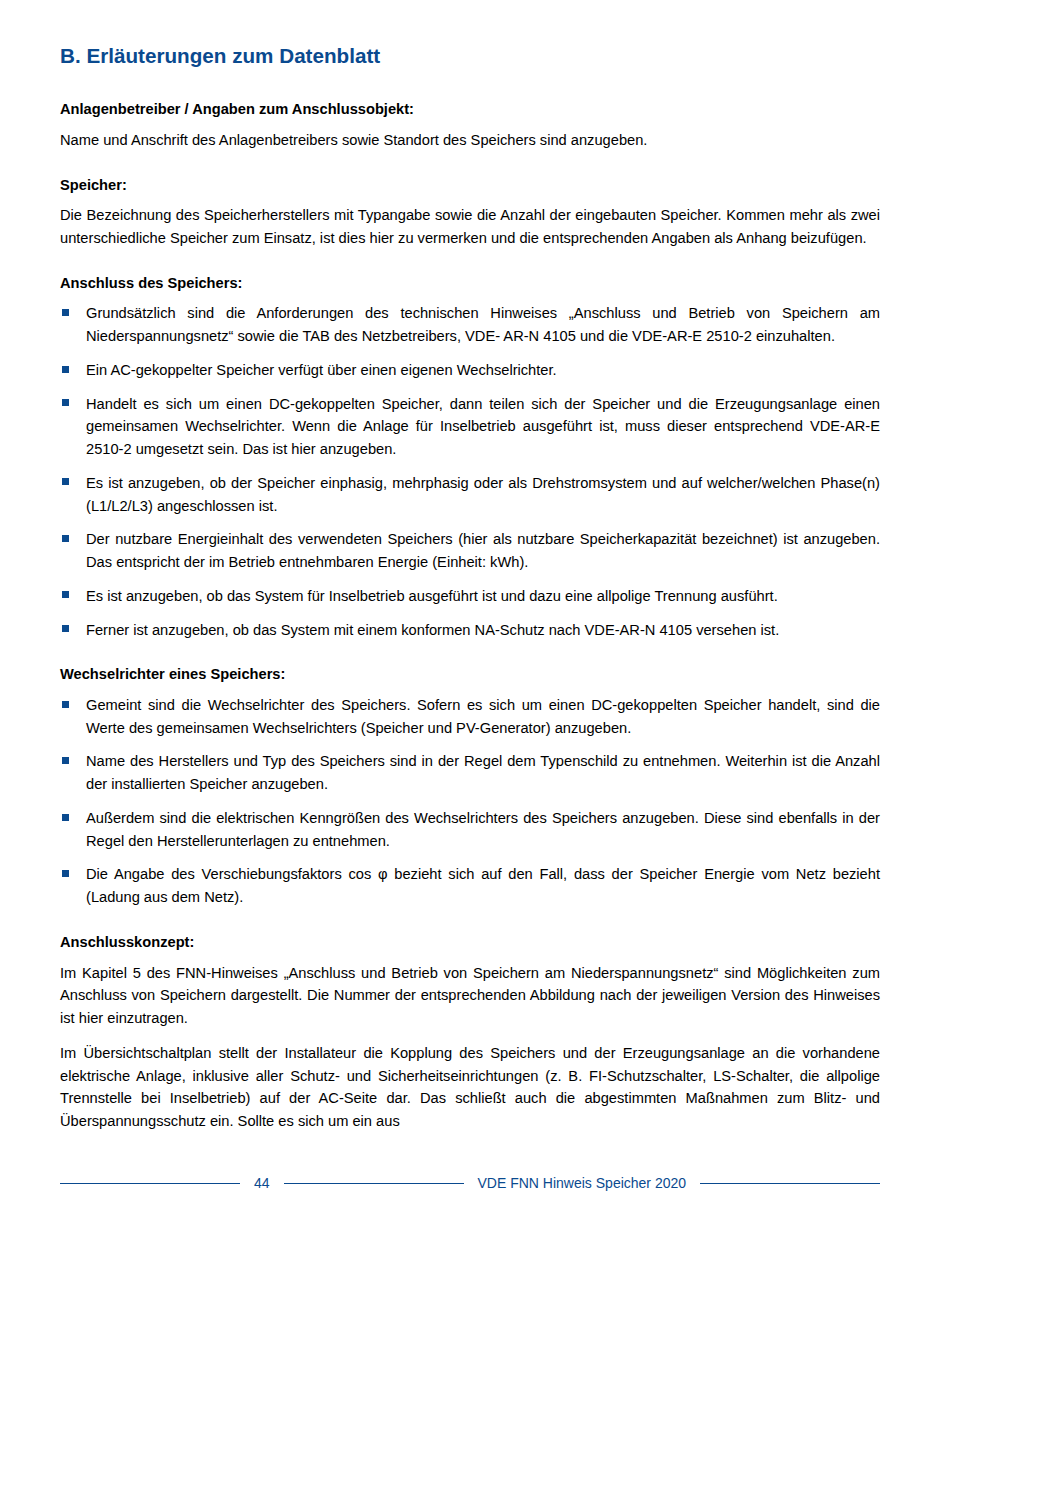B. Erläuterungen zum Datenblatt
Anlagenbetreiber / Angaben zum Anschlussobjekt:
Name und Anschrift des Anlagenbetreibers sowie Standort des Speichers sind anzugeben.
Speicher:
Die Bezeichnung des Speicherherstellers mit Typangabe sowie die Anzahl der eingebauten Speicher. Kommen mehr als zwei unterschiedliche Speicher zum Einsatz, ist dies hier zu vermerken und die entsprechenden Angaben als Anhang beizufügen.
Anschluss des Speichers:
Grundsätzlich sind die Anforderungen des technischen Hinweises „Anschluss und Betrieb von Speichern am Niederspannungsnetz“ sowie die TAB des Netzbetreibers, VDE- AR-N 4105 und die VDE-AR-E 2510-2 einzuhalten.
Ein AC-gekoppelter Speicher verfügt über einen eigenen Wechselrichter.
Handelt es sich um einen DC-gekoppelten Speicher, dann teilen sich der Speicher und die Erzeugungsanlage einen gemeinsamen Wechselrichter. Wenn die Anlage für Inselbetrieb ausgeführt ist, muss dieser entsprechend VDE-AR-E 2510-2 umgesetzt sein. Das ist hier anzugeben.
Es ist anzugeben, ob der Speicher einphasig, mehrphasig oder als Drehstromsystem und auf welcher/welchen Phase(n) (L1/L2/L3) angeschlossen ist.
Der nutzbare Energieinhalt des verwendeten Speichers (hier als nutzbare Speicherkapazität bezeichnet) ist anzugeben. Das entspricht der im Betrieb entnehmbaren Energie (Einheit: kWh).
Es ist anzugeben, ob das System für Inselbetrieb ausgeführt ist und dazu eine allpolige Trennung ausführt.
Ferner ist anzugeben, ob das System mit einem konformen NA-Schutz nach VDE-AR-N 4105 versehen ist.
Wechselrichter eines Speichers:
Gemeint sind die Wechselrichter des Speichers. Sofern es sich um einen DC-gekoppelten Speicher handelt, sind die Werte des gemeinsamen Wechselrichters (Speicher und PV-Generator) anzugeben.
Name des Herstellers und Typ des Speichers sind in der Regel dem Typenschild zu entnehmen. Weiterhin ist die Anzahl der installierten Speicher anzugeben.
Außerdem sind die elektrischen Kenngrößen des Wechselrichters des Speichers anzugeben. Diese sind ebenfalls in der Regel den Herstellerunterlagen zu entnehmen.
Die Angabe des Verschiebungsfaktors cos φ bezieht sich auf den Fall, dass der Speicher Energie vom Netz bezieht (Ladung aus dem Netz).
Anschlusskonzept:
Im Kapitel 5 des FNN-Hinweises „Anschluss und Betrieb von Speichern am Niederspannungsnetz“ sind Möglichkeiten zum Anschluss von Speichern dargestellt. Die Nummer der entsprechenden Abbildung nach der jeweiligen Version des Hinweises ist hier einzutragen.
Im Übersichtschaltplan stellt der Installateur die Kopplung des Speichers und der Erzeugungsanlage an die vorhandene elektrische Anlage, inklusive aller Schutz- und Sicherheitseinrichtungen (z. B. FI-Schutzschalter, LS-Schalter, die allpolige Trennstelle bei Inselbetrieb) auf der AC-Seite dar. Das schließt auch die abgestimmten Maßnahmen zum Blitz- und Überspannungsschutz ein. Sollte es sich um ein aus
44
VDE FNN Hinweis Speicher 2020